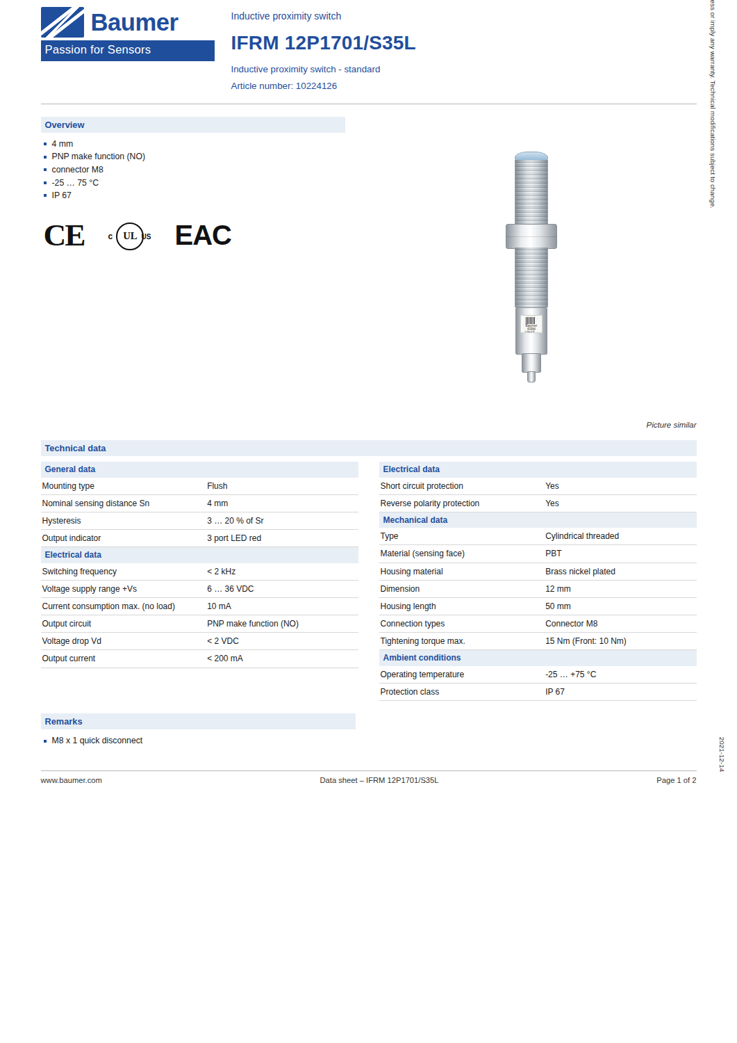Baumer
Passion for Sensors
Inductive proximity switch
IFRM 12P1701/S35L
Inductive proximity switch - standard
Article number: 10224126
Overview
4 mm
PNP make function (NO)
connector M8
-25 … 75 °C
IP 67
CE c UL US EAC
Baumer
IFRM 12N17…
Picture similar
Technical data
General data
| Mounting type | Flush |
| Nominal sensing distance Sn | 4 mm |
| Hysteresis | 3 … 20 % of Sr |
| Output indicator | 3 port LED red |
| Electrical data | |
| Switching frequency | < 2 kHz |
| Voltage supply range +Vs | 6 … 36 VDC |
| Current consumption max. (no load) | 10 mA |
| Output circuit | PNP make function (NO) |
| Voltage drop Vd | < 2 VDC |
| Output current | < 200 mA |
Electrical data
| Short circuit protection | Yes |
| Reverse polarity protection | Yes |
| Mechanical data | |
| Type | Cylindrical threaded |
| Material (sensing face) | PBT |
| Housing material | Brass nickel plated |
| Dimension | 12 mm |
| Housing length | 50 mm |
| Connection types | Connector M8 |
| Tightening torque max. | 15 Nm (Front: 10 Nm) |
| Ambient conditions | |
| Operating temperature | -25 … +75 °C |
| Protection class | IP 67 |
Remarks
M8 x 1 quick disconnect
The product features and technical data specified do not express or imply any warranty. Technical modifications subject to change.
2021-12-14
www.baumer.com
Data sheet – IFRM 12P1701/S35L
Page 1 of 2